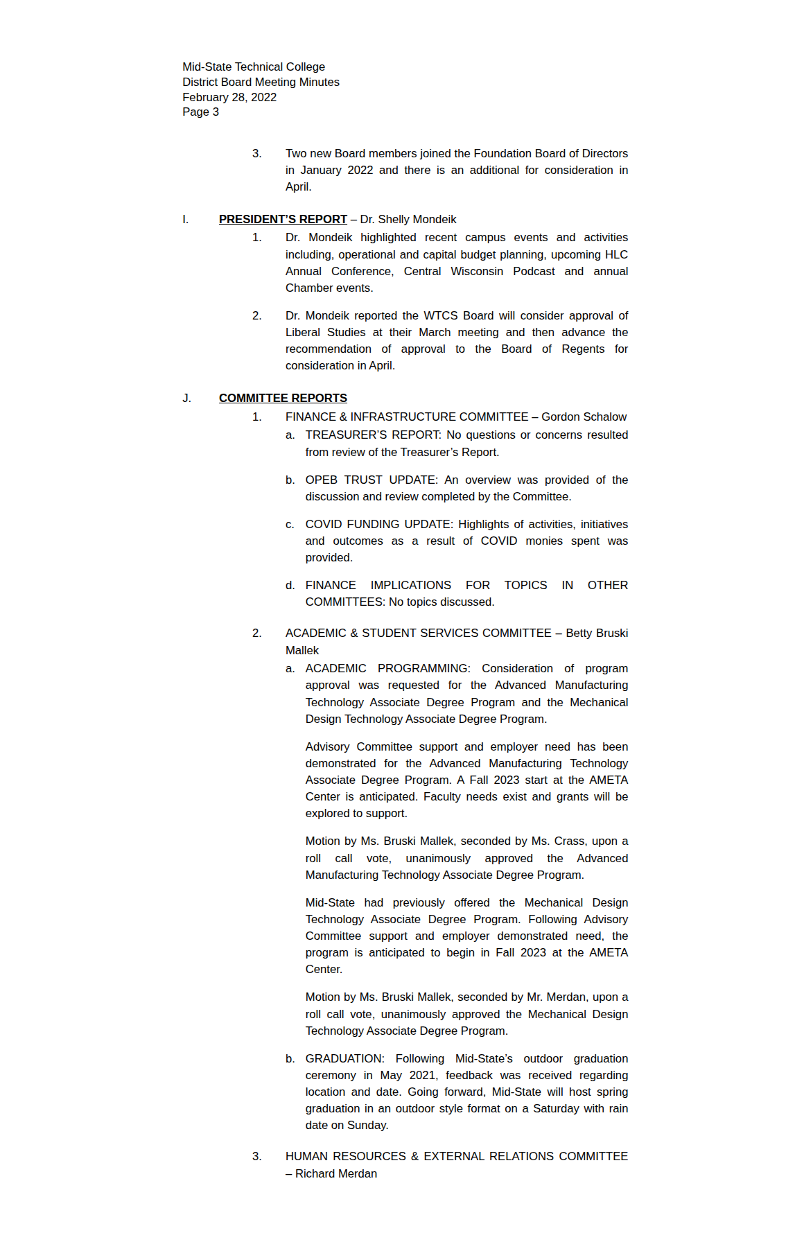Mid-State Technical College
District Board Meeting Minutes
February 28, 2022
Page 3
3.
Two new Board members joined the Foundation Board of Directors in January 2022 and there is an additional for consideration in April.
I.
PRESIDENT’S REPORT – Dr. Shelly Mondeik
1.
Dr. Mondeik highlighted recent campus events and activities including, operational and capital budget planning, upcoming HLC Annual Conference, Central Wisconsin Podcast and annual Chamber events.
2.
Dr. Mondeik reported the WTCS Board will consider approval of Liberal Studies at their March meeting and then advance the recommendation of approval to the Board of Regents for consideration in April.
J.
COMMITTEE REPORTS
1.
FINANCE & INFRASTRUCTURE COMMITTEE – Gordon Schalow
a.
TREASURER’S REPORT: No questions or concerns resulted from review of the Treasurer’s Report.
b.
OPEB TRUST UPDATE: An overview was provided of the discussion and review completed by the Committee.
c.
COVID FUNDING UPDATE: Highlights of activities, initiatives and outcomes as a result of COVID monies spent was provided.
d.
FINANCE IMPLICATIONS FOR TOPICS IN OTHER COMMITTEES: No topics discussed.
2.
ACADEMIC & STUDENT SERVICES COMMITTEE – Betty Bruski Mallek
a.
ACADEMIC PROGRAMMING: Consideration of program approval was requested for the Advanced Manufacturing Technology Associate Degree Program and the Mechanical Design Technology Associate Degree Program.
Advisory Committee support and employer need has been demonstrated for the Advanced Manufacturing Technology Associate Degree Program. A Fall 2023 start at the AMETA Center is anticipated. Faculty needs exist and grants will be explored to support.
Motion by Ms. Bruski Mallek, seconded by Ms. Crass, upon a roll call vote, unanimously approved the Advanced Manufacturing Technology Associate Degree Program.
Mid-State had previously offered the Mechanical Design Technology Associate Degree Program. Following Advisory Committee support and employer demonstrated need, the program is anticipated to begin in Fall 2023 at the AMETA Center.
Motion by Ms. Bruski Mallek, seconded by Mr. Merdan, upon a roll call vote, unanimously approved the Mechanical Design Technology Associate Degree Program.
b.
GRADUATION: Following Mid-State’s outdoor graduation ceremony in May 2021, feedback was received regarding location and date. Going forward, Mid-State will host spring graduation in an outdoor style format on a Saturday with rain date on Sunday.
3.
HUMAN RESOURCES & EXTERNAL RELATIONS COMMITTEE – Richard Merdan